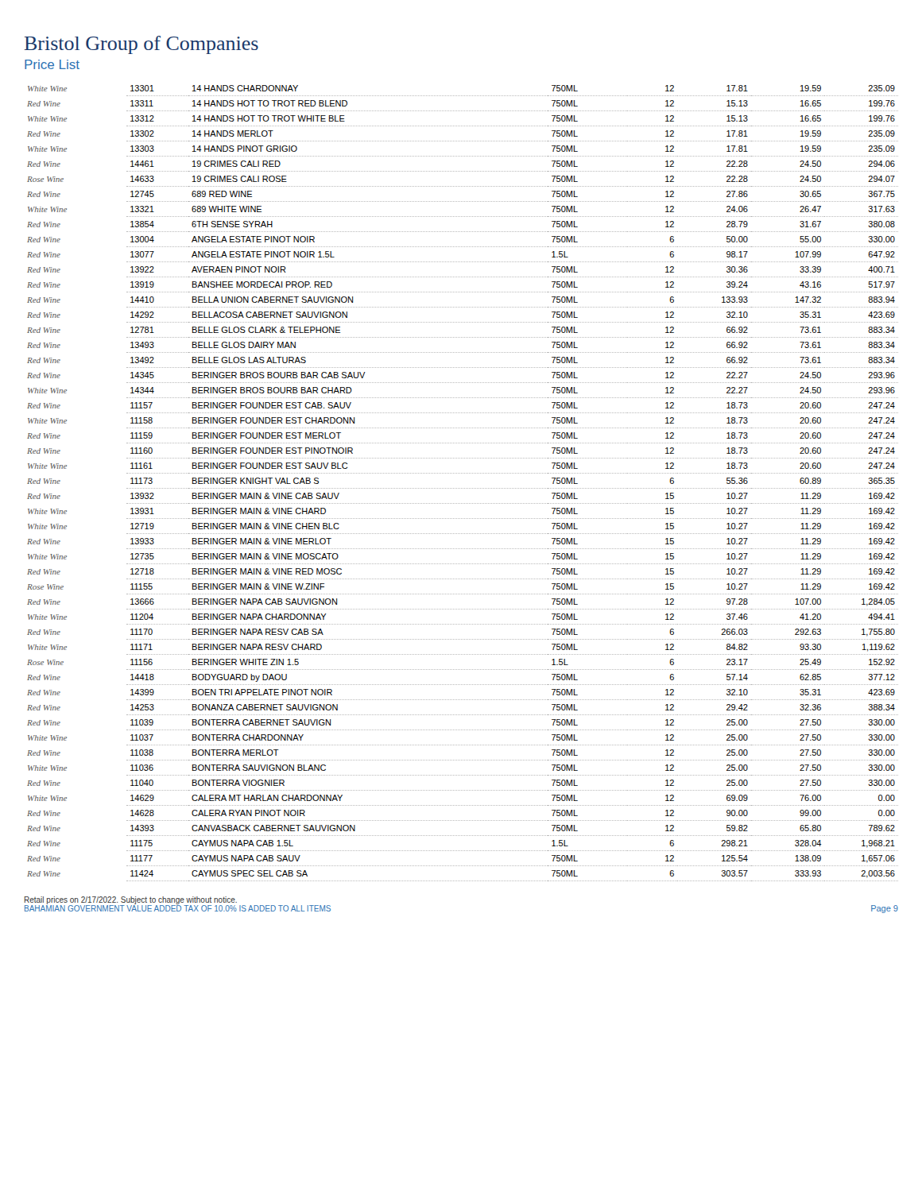Bristol Group of Companies
Price List
| White Wine | 13301 | 14 HANDS CHARDONNAY | 750ML | 12 | 17.81 | 19.59 | 235.09 |
| Red Wine | 13311 | 14 HANDS HOT TO TROT RED BLEND | 750ML | 12 | 15.13 | 16.65 | 199.76 |
| White Wine | 13312 | 14 HANDS HOT TO TROT WHITE BLE | 750ML | 12 | 15.13 | 16.65 | 199.76 |
| Red Wine | 13302 | 14 HANDS MERLOT | 750ML | 12 | 17.81 | 19.59 | 235.09 |
| White Wine | 13303 | 14 HANDS PINOT GRIGIO | 750ML | 12 | 17.81 | 19.59 | 235.09 |
| Red Wine | 14461 | 19 CRIMES CALI RED | 750ML | 12 | 22.28 | 24.50 | 294.06 |
| Rose Wine | 14633 | 19 CRIMES CALI ROSE | 750ML | 12 | 22.28 | 24.50 | 294.07 |
| Red Wine | 12745 | 689 RED WINE | 750ML | 12 | 27.86 | 30.65 | 367.75 |
| White Wine | 13321 | 689 WHITE WINE | 750ML | 12 | 24.06 | 26.47 | 317.63 |
| Red Wine | 13854 | 6TH SENSE SYRAH | 750ML | 12 | 28.79 | 31.67 | 380.08 |
| Red Wine | 13004 | ANGELA ESTATE PINOT NOIR | 750ML | 6 | 50.00 | 55.00 | 330.00 |
| Red Wine | 13077 | ANGELA ESTATE PINOT NOIR 1.5L | 1.5L | 6 | 98.17 | 107.99 | 647.92 |
| Red Wine | 13922 | AVERAEN PINOT NOIR | 750ML | 12 | 30.36 | 33.39 | 400.71 |
| Red Wine | 13919 | BANSHEE MORDECAI PROP. RED | 750ML | 12 | 39.24 | 43.16 | 517.97 |
| Red Wine | 14410 | BELLA UNION CABERNET SAUVIGNON | 750ML | 6 | 133.93 | 147.32 | 883.94 |
| Red Wine | 14292 | BELLACOSA CABERNET SAUVIGNON | 750ML | 12 | 32.10 | 35.31 | 423.69 |
| Red Wine | 12781 | BELLE GLOS CLARK & TELEPHONE | 750ML | 12 | 66.92 | 73.61 | 883.34 |
| Red Wine | 13493 | BELLE GLOS DAIRY MAN | 750ML | 12 | 66.92 | 73.61 | 883.34 |
| Red Wine | 13492 | BELLE GLOS LAS ALTURAS | 750ML | 12 | 66.92 | 73.61 | 883.34 |
| Red Wine | 14345 | BERINGER BROS BOURB BAR CAB SAUV | 750ML | 12 | 22.27 | 24.50 | 293.96 |
| White Wine | 14344 | BERINGER BROS BOURB BAR CHARD | 750ML | 12 | 22.27 | 24.50 | 293.96 |
| Red Wine | 11157 | BERINGER FOUNDER EST CAB. SAUV | 750ML | 12 | 18.73 | 20.60 | 247.24 |
| White Wine | 11158 | BERINGER FOUNDER EST CHARDONN | 750ML | 12 | 18.73 | 20.60 | 247.24 |
| Red Wine | 11159 | BERINGER FOUNDER EST MERLOT | 750ML | 12 | 18.73 | 20.60 | 247.24 |
| Red Wine | 11160 | BERINGER FOUNDER EST PINOTNOIR | 750ML | 12 | 18.73 | 20.60 | 247.24 |
| White Wine | 11161 | BERINGER FOUNDER EST SAUV BLC | 750ML | 12 | 18.73 | 20.60 | 247.24 |
| Red Wine | 11173 | BERINGER KNIGHT VAL CAB S | 750ML | 6 | 55.36 | 60.89 | 365.35 |
| Red Wine | 13932 | BERINGER MAIN & VINE CAB SAUV | 750ML | 15 | 10.27 | 11.29 | 169.42 |
| White Wine | 13931 | BERINGER MAIN & VINE CHARD | 750ML | 15 | 10.27 | 11.29 | 169.42 |
| White Wine | 12719 | BERINGER MAIN & VINE CHEN BLC | 750ML | 15 | 10.27 | 11.29 | 169.42 |
| Red Wine | 13933 | BERINGER MAIN & VINE MERLOT | 750ML | 15 | 10.27 | 11.29 | 169.42 |
| White Wine | 12735 | BERINGER MAIN & VINE MOSCATO | 750ML | 15 | 10.27 | 11.29 | 169.42 |
| Red Wine | 12718 | BERINGER MAIN & VINE RED MOSC | 750ML | 15 | 10.27 | 11.29 | 169.42 |
| Rose Wine | 11155 | BERINGER MAIN & VINE W.ZINF | 750ML | 15 | 10.27 | 11.29 | 169.42 |
| Red Wine | 13666 | BERINGER NAPA CAB SAUVIGNON | 750ML | 12 | 97.28 | 107.00 | 1,284.05 |
| White Wine | 11204 | BERINGER NAPA CHARDONNAY | 750ML | 12 | 37.46 | 41.20 | 494.41 |
| Red Wine | 11170 | BERINGER NAPA RESV CAB SA | 750ML | 6 | 266.03 | 292.63 | 1,755.80 |
| White Wine | 11171 | BERINGER NAPA RESV CHARD | 750ML | 12 | 84.82 | 93.30 | 1,119.62 |
| Rose Wine | 11156 | BERINGER WHITE ZIN 1.5 | 1.5L | 6 | 23.17 | 25.49 | 152.92 |
| Red Wine | 14418 | BODYGUARD by DAOU | 750ML | 6 | 57.14 | 62.85 | 377.12 |
| Red Wine | 14399 | BOEN TRI APPELATE PINOT NOIR | 750ML | 12 | 32.10 | 35.31 | 423.69 |
| Red Wine | 14253 | BONANZA CABERNET SAUVIGNON | 750ML | 12 | 29.42 | 32.36 | 388.34 |
| Red Wine | 11039 | BONTERRA CABERNET SAUVIGN | 750ML | 12 | 25.00 | 27.50 | 330.00 |
| White Wine | 11037 | BONTERRA CHARDONNAY | 750ML | 12 | 25.00 | 27.50 | 330.00 |
| Red Wine | 11038 | BONTERRA MERLOT | 750ML | 12 | 25.00 | 27.50 | 330.00 |
| White Wine | 11036 | BONTERRA SAUVIGNON BLANC | 750ML | 12 | 25.00 | 27.50 | 330.00 |
| Red Wine | 11040 | BONTERRA VIOGNIER | 750ML | 12 | 25.00 | 27.50 | 330.00 |
| White Wine | 14629 | CALERA MT HARLAN CHARDONNAY | 750ML | 12 | 69.09 | 76.00 | 0.00 |
| Red Wine | 14628 | CALERA RYAN PINOT NOIR | 750ML | 12 | 90.00 | 99.00 | 0.00 |
| Red Wine | 14393 | CANVASBACK CABERNET SAUVIGNON | 750ML | 12 | 59.82 | 65.80 | 789.62 |
| Red Wine | 11175 | CAYMUS NAPA CAB 1.5L | 1.5L | 6 | 298.21 | 328.04 | 1,968.21 |
| Red Wine | 11177 | CAYMUS NAPA CAB SAUV | 750ML | 12 | 125.54 | 138.09 | 1,657.06 |
| Red Wine | 11424 | CAYMUS SPEC SEL CAB SA | 750ML | 6 | 303.57 | 333.93 | 2,003.56 |
Retail prices on 2/17/2022. Subject to change without notice.
BAHAMIAN GOVERNMENT VALUE ADDED TAX OF 10.0% IS ADDED TO ALL ITEMS
Page 9